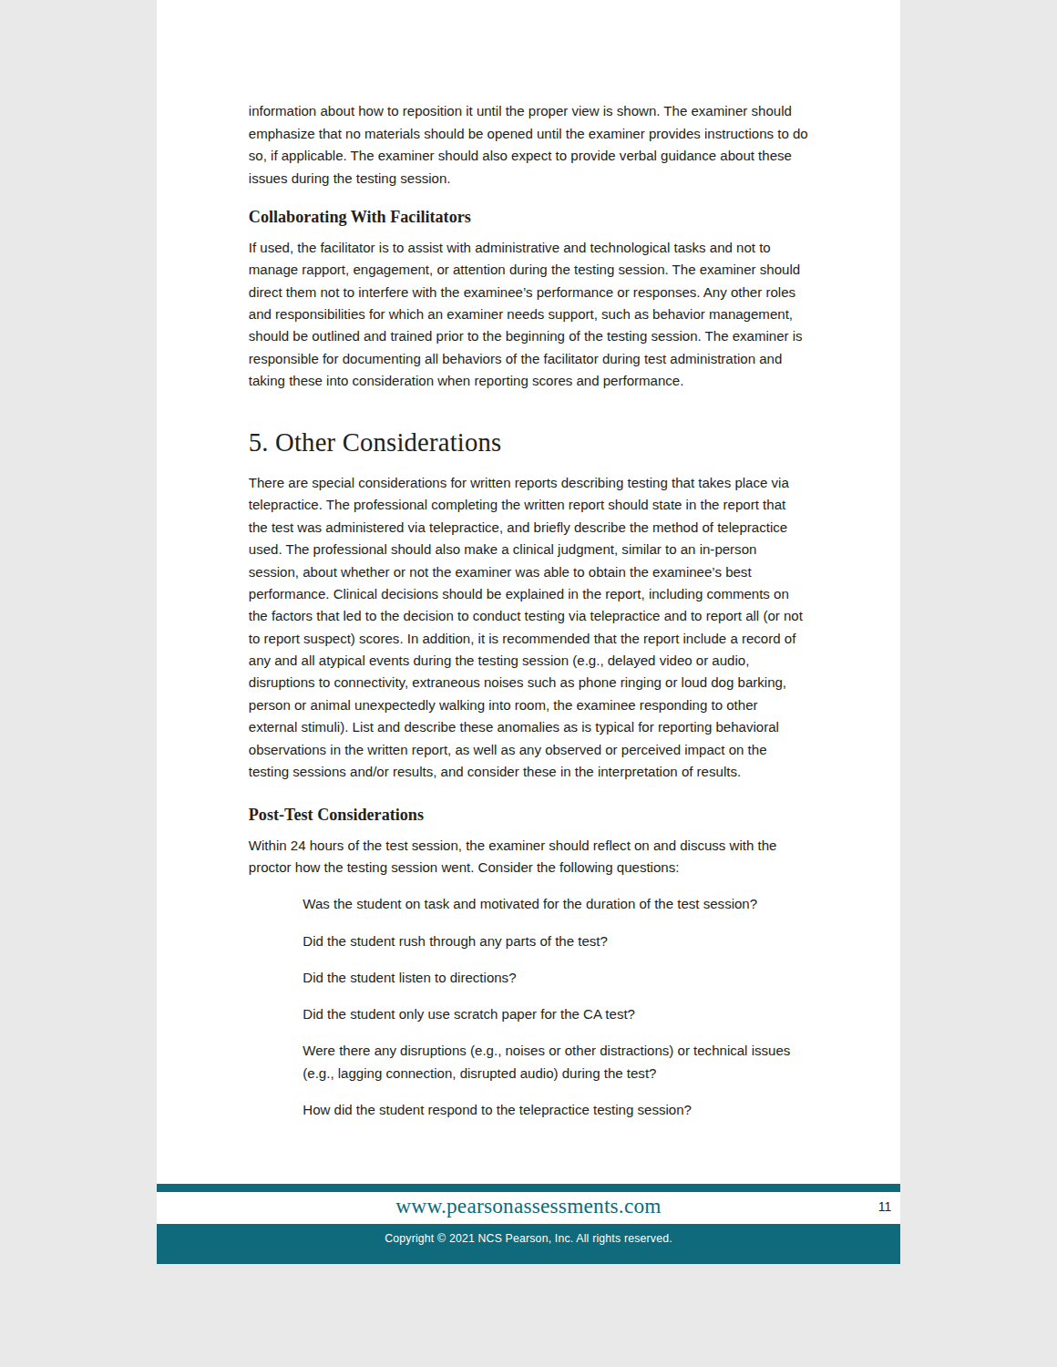information about how to reposition it until the proper view is shown. The examiner should emphasize that no materials should be opened until the examiner provides instructions to do so, if applicable. The examiner should also expect to provide verbal guidance about these issues during the testing session.
Collaborating With Facilitators
If used, the facilitator is to assist with administrative and technological tasks and not to manage rapport, engagement, or attention during the testing session. The examiner should direct them not to interfere with the examinee’s performance or responses. Any other roles and responsibilities for which an examiner needs support, such as behavior management, should be outlined and trained prior to the beginning of the testing session. The examiner is responsible for documenting all behaviors of the facilitator during test administration and taking these into consideration when reporting scores and performance.
5. Other Considerations
There are special considerations for written reports describing testing that takes place via telepractice. The professional completing the written report should state in the report that the test was administered via telepractice, and briefly describe the method of telepractice used. The professional should also make a clinical judgment, similar to an in-person session, about whether or not the examiner was able to obtain the examinee’s best performance. Clinical decisions should be explained in the report, including comments on the factors that led to the decision to conduct testing via telepractice and to report all (or not to report suspect) scores. In addition, it is recommended that the report include a record of any and all atypical events during the testing session (e.g., delayed video or audio, disruptions to connectivity, extraneous noises such as phone ringing or loud dog barking, person or animal unexpectedly walking into room, the examinee responding to other external stimuli). List and describe these anomalies as is typical for reporting behavioral observations in the written report, as well as any observed or perceived impact on the testing sessions and/or results, and consider these in the interpretation of results.
Post-Test Considerations
Within 24 hours of the test session, the examiner should reflect on and discuss with the proctor how the testing session went. Consider the following questions:
Was the student on task and motivated for the duration of the test session?
Did the student rush through any parts of the test?
Did the student listen to directions?
Did the student only use scratch paper for the CA test?
Were there any disruptions (e.g., noises or other distractions) or technical issues (e.g., lagging connection, disrupted audio) during the test?
How did the student respond to the telepractice testing session?
www.pearsonassessments.com
11
Copyright © 2021 NCS Pearson, Inc. All rights reserved.